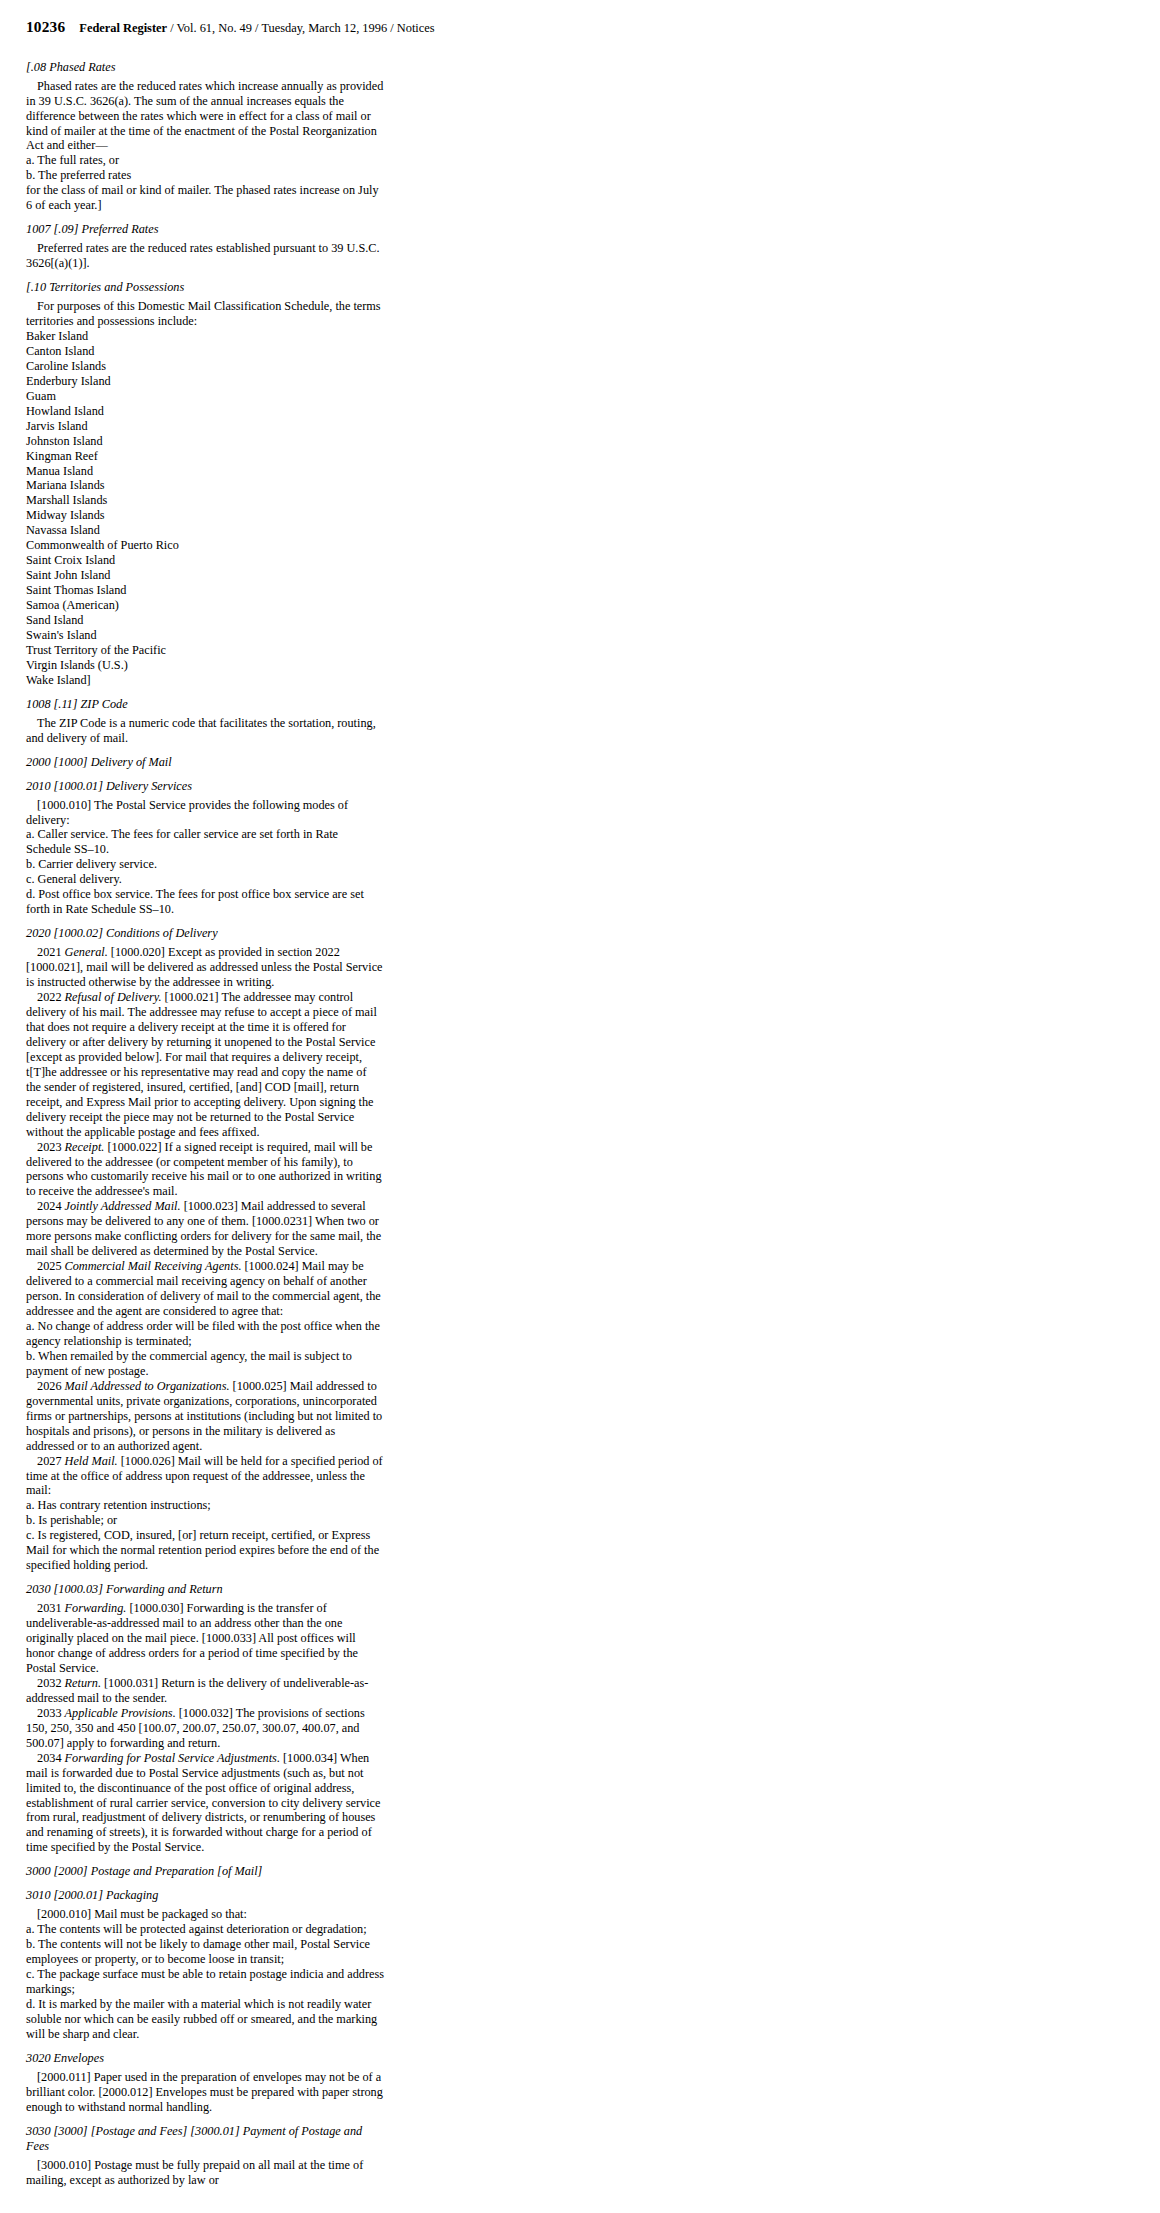10236 Federal Register / Vol. 61, No. 49 / Tuesday, March 12, 1996 / Notices
[.08 Phased Rates
Phased rates are the reduced rates which increase annually as provided in 39 U.S.C. 3626(a). The sum of the annual increases equals the difference between the rates which were in effect for a class of mail or kind of mailer at the time of the enactment of the Postal Reorganization Act and either—
a. The full rates, or
b. The preferred rates
for the class of mail or kind of mailer. The phased rates increase on July 6 of each year.]
1007 [.09] Preferred Rates
Preferred rates are the reduced rates established pursuant to 39 U.S.C. 3626[(a)(1)].
[.10 Territories and Possessions
For purposes of this Domestic Mail Classification Schedule, the terms territories and possessions include:
Baker Island
Canton Island
Caroline Islands
Enderbury Island
Guam
Howland Island
Jarvis Island
Johnston Island
Kingman Reef
Manua Island
Mariana Islands
Marshall Islands
Midway Islands
Navassa Island
Commonwealth of Puerto Rico
Saint Croix Island
Saint John Island
Saint Thomas Island
Samoa (American)
Sand Island
Swain's Island
Trust Territory of the Pacific
Virgin Islands (U.S.)
Wake Island]
1008 [.11] ZIP Code
The ZIP Code is a numeric code that facilitates the sortation, routing, and delivery of mail.
2000 [1000] Delivery of Mail
2010 [1000.01] Delivery Services
[1000.010] The Postal Service provides the following modes of delivery:
a. Caller service. The fees for caller service are set forth in Rate Schedule SS–10.
b. Carrier delivery service.
c. General delivery.
d. Post office box service. The fees for post office box service are set forth in Rate Schedule SS–10.
2020 [1000.02] Conditions of Delivery
2021 General. [1000.020] Except as provided in section 2022 [1000.021], mail will be delivered as addressed unless the Postal Service is instructed otherwise by the addressee in writing.
2022 Refusal of Delivery. [1000.021] The addressee may control delivery of his mail. The addressee may refuse to accept a piece of mail that does not require a delivery receipt at the time it is offered for delivery or after delivery by returning it unopened to the Postal Service [except as provided below]. For mail that requires a delivery receipt, t[T]he addressee or his representative may read and copy the name of the sender of registered, insured, certified, [and] COD [mail], return receipt, and Express Mail prior to accepting delivery. Upon signing the delivery receipt the piece may not be returned to the Postal Service without the applicable postage and fees affixed.
2023 Receipt. [1000.022] If a signed receipt is required, mail will be delivered to the addressee (or competent member of his family), to persons who customarily receive his mail or to one authorized in writing to receive the addressee's mail.
2024 Jointly Addressed Mail. [1000.023] Mail addressed to several persons may be delivered to any one of them. [1000.0231] When two or more persons make conflicting orders for delivery for the same mail, the mail shall be delivered as determined by the Postal Service.
2025 Commercial Mail Receiving Agents. [1000.024] Mail may be delivered to a commercial mail receiving agency on behalf of another person. In consideration of delivery of mail to the commercial agent, the addressee and the agent are considered to agree that:
a. No change of address order will be filed with the post office when the agency relationship is terminated;
b. When remailed by the commercial agency, the mail is subject to payment of new postage.
2026 Mail Addressed to Organizations. [1000.025] Mail addressed to governmental units, private organizations, corporations, unincorporated firms or partnerships, persons at institutions (including but not limited to hospitals and prisons), or persons in the military is delivered as addressed or to an authorized agent.
2027 Held Mail. [1000.026] Mail will be held for a specified period of time at the office of address upon request of the addressee, unless the mail:
a. Has contrary retention instructions;
b. Is perishable; or
c. Is registered, COD, insured, [or] return receipt, certified, or Express Mail for which the normal retention period expires before the end of the specified holding period.
2030 [1000.03] Forwarding and Return
2031 Forwarding. [1000.030] Forwarding is the transfer of undeliverable-as-addressed mail to an address other than the one originally placed on the mail piece. [1000.033] All post offices will honor change of address orders for a period of time specified by the Postal Service.
2032 Return. [1000.031] Return is the delivery of undeliverable-as-addressed mail to the sender.
2033 Applicable Provisions. [1000.032] The provisions of sections 150, 250, 350 and 450 [100.07, 200.07, 250.07, 300.07, 400.07, and 500.07] apply to forwarding and return.
2034 Forwarding for Postal Service Adjustments. [1000.034] When mail is forwarded due to Postal Service adjustments (such as, but not limited to, the discontinuance of the post office of original address, establishment of rural carrier service, conversion to city delivery service from rural, readjustment of delivery districts, or renumbering of houses and renaming of streets), it is forwarded without charge for a period of time specified by the Postal Service.
3000 [2000] Postage and Preparation [of Mail]
3010 [2000.01] Packaging
[2000.010] Mail must be packaged so that:
a. The contents will be protected against deterioration or degradation;
b. The contents will not be likely to damage other mail, Postal Service employees or property, or to become loose in transit;
c. The package surface must be able to retain postage indicia and address markings;
d. It is marked by the mailer with a material which is not readily water soluble nor which can be easily rubbed off or smeared, and the marking will be sharp and clear.
3020 Envelopes
[2000.011] Paper used in the preparation of envelopes may not be of a brilliant color. [2000.012] Envelopes must be prepared with paper strong enough to withstand normal handling.
3030 [3000] [Postage and Fees] [3000.01] Payment of Postage and Fees
[3000.010] Postage must be fully prepaid on all mail at the time of mailing, except as authorized by law or